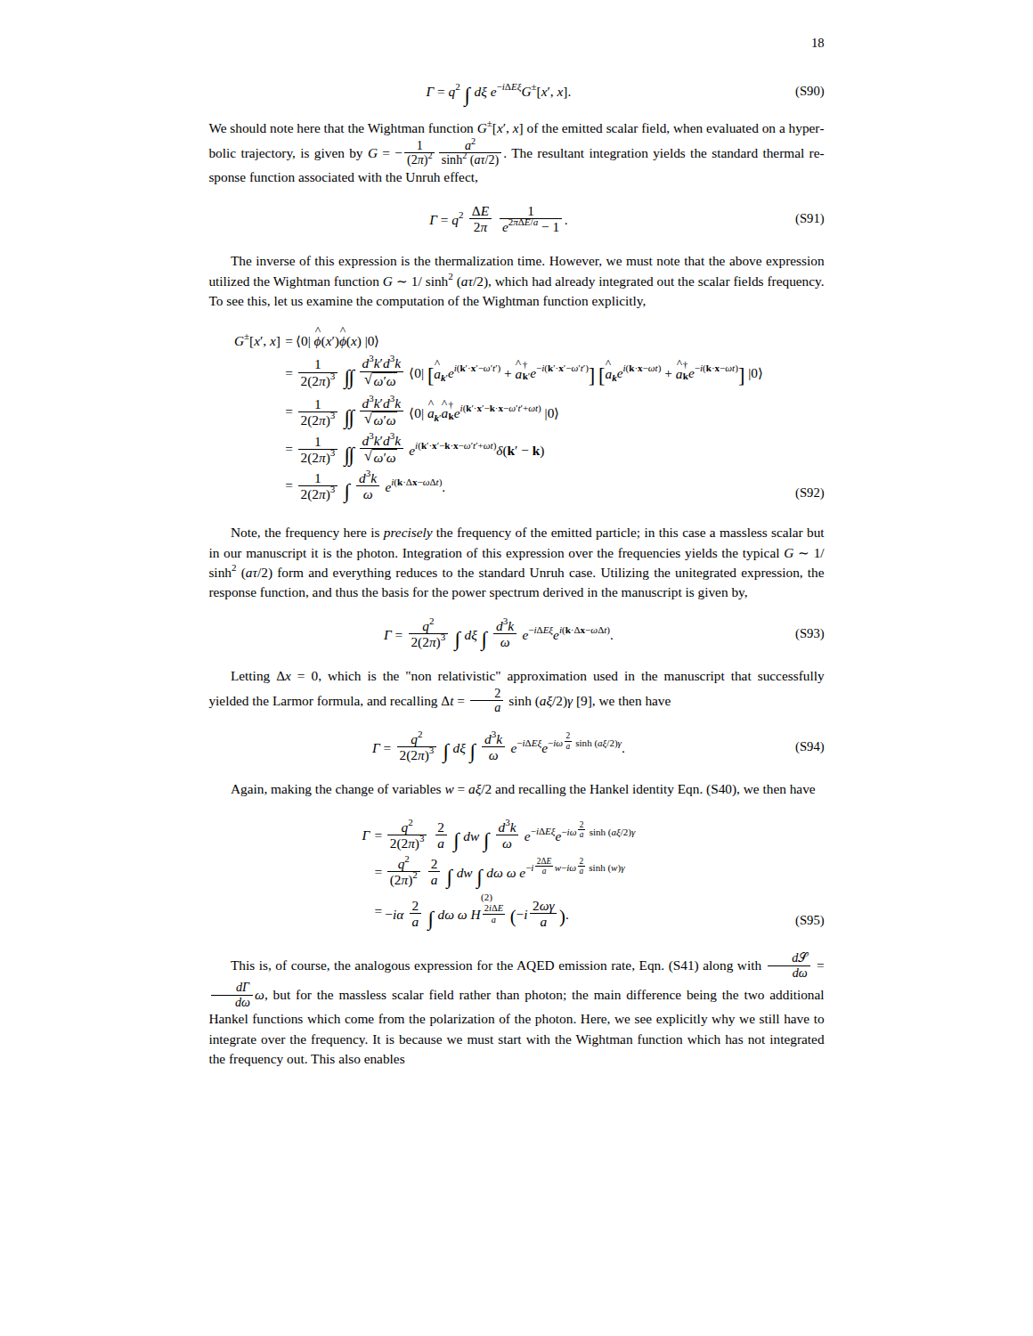18
Γ = q2 ∫ dξ e−i ΔEξG±[x′, x].
(S90)
We should note here that the Wightman function G±[x′, x] of the emitted scalar field, when evaluated on a hyperbolic trajectory, is given by G = −1(2π)2 a2 sinh2 (aτ/2). The resultant integration yields the standard thermal response function associated with the Unruh effect,
Γ = q2 ΔE 2π 1 e2π ΔE/a − 1.
(S91)
The inverse of this expression is the thermalization time. However, we must note that the above expression utilized the Wightman function G ∼ 1/ sinh2 (aτ/2), which had already integrated out the scalar fields frequency. To see this, let us examine the computation of the Wightman function explicitly,
G±[x′, x]
=
⟨0| ϕ(x′)ϕ(x) |0⟩
=
12(2π)3 ∫∫ d3k′d3k ω′ω ⟨0| [ak′ei(k′·x′−ω′t′) + a†k′e−i(k′·x′−ω′t′)] [akei(k·x−ωt) + a†k e−i(k·x−ωt)] |0⟩
=
12(2π)3 ∫∫ d3k′d3k ω′ω ⟨0| ak′a†k ei(k′·x′−k·x−ω′t′+ωt) |0⟩
=
12(2π)3 ∫∫ d3k′d3k ω′ω ei(k′·x′−k·x−ω′t′+ωt)δ(k′ − k)
=
12(2π)3 ∫ d3k ω ei(k·Δx−ω Δt).
(S92)
Note, the frequency here is precisely the frequency of the emitted particle; in this case a massless scalar but in our manuscript it is the photon. Integration of this expression over the frequencies yields the typical G ∼ 1/ sinh2 (aτ/2) form and everything reduces to the standard Unruh case. Utilizing the unitegrated expression, the response function, and thus the basis for the power spectrum derived in the manuscript is given by,
Γ = q22(2π)3 ∫ dξ ∫ d3k ω e−i ΔEξei(k·Δx−ω Δt).
(S93)
Letting Δx = 0, which is the "non relativistic" approximation used in the manuscript that successfully yielded the Larmor formula, and recalling Δt = 2 a sinh (aξ/2)γ [9], we then have
Γ = q22(2π)3 ∫ dξ ∫ d3k ω e−i ΔEξe−iω 2 a sinh (aξ/2)γ.
(S94)
Again, making the change of variables w = aξ/2 and recalling the Hankel identity Eqn. (S40), we then have
Γ
=
q22(2π)3 2 a ∫ dw ∫ d3k ω e−i ΔEξe−iω 2 a sinh (aξ/2)γ
=
q2(2π)2 2 a ∫ dw ∫ dω ω e−i 2ΔE a w−iω 2 a sinh (w)γ
=
−iα 2 a ∫ dω ω H(2) 2i ΔE a (−i 2ωγ a).
(S95)
This is, of course, the analogous expression for the AQED emission rate, Eqn. (S41) along with d 𝒮 dω = dΓ dω ω, but for the massless scalar field rather than photon; the main difference being the two additional Hankel functions which come from the polarization of the photon. Here, we see explicitly why we still have to integrate over the frequency. It is because we must start with the Wightman function which has not integrated the frequency out. This also enables